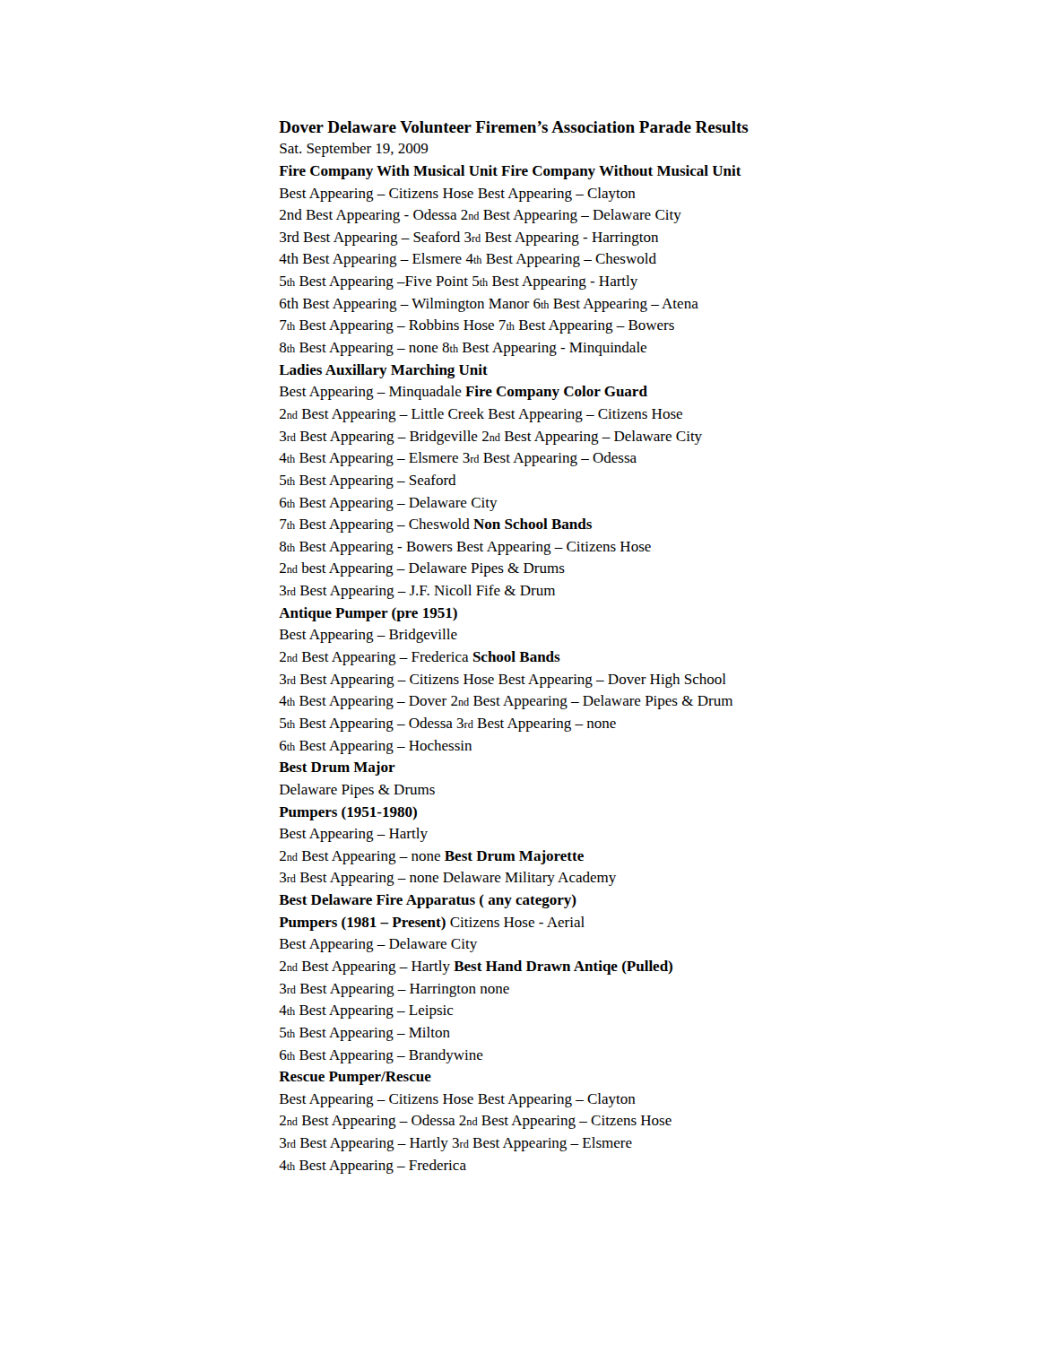Dover Delaware Volunteer Firemen’s Association Parade Results
Sat. September 19, 2009
Fire Company With Musical Unit Fire Company Without Musical Unit
Best Appearing – Citizens Hose Best Appearing – Clayton
2nd Best Appearing - Odessa 2nd Best Appearing – Delaware City
3rd Best Appearing – Seaford 3rd Best Appearing - Harrington
4th Best Appearing – Elsmere 4th Best Appearing – Cheswold
5th Best Appearing –Five Point 5th Best Appearing - Hartly
6th Best Appearing – Wilmington Manor 6th Best Appearing – Atena
7th Best Appearing – Robbins Hose 7th Best Appearing – Bowers
8th Best Appearing – none 8th Best Appearing - Minquindale
Ladies Auxillary Marching Unit
Best Appearing – Minquadale Fire Company Color Guard
2nd Best Appearing – Little Creek Best Appearing – Citizens Hose
3rd Best Appearing – Bridgeville 2nd Best Appearing – Delaware City
4th Best Appearing – Elsmere 3rd Best Appearing – Odessa
5th Best Appearing – Seaford
6th Best Appearing – Delaware City
7th Best Appearing – Cheswold Non School Bands
8th Best Appearing - Bowers Best Appearing – Citizens Hose
2nd best Appearing – Delaware Pipes & Drums
3rd Best Appearing – J.F. Nicoll Fife & Drum
Antique Pumper (pre 1951)
Best Appearing – Bridgeville
2nd Best Appearing – Frederica School Bands
3rd Best Appearing – Citizens Hose Best Appearing – Dover High School
4th Best Appearing – Dover 2nd Best Appearing – Delaware Pipes & Drum
5th Best Appearing – Odessa 3rd Best Appearing – none
6th Best Appearing – Hochessin
Best Drum Major
Delaware Pipes & Drums
Pumpers (1951-1980)
Best Appearing – Hartly
2nd Best Appearing – none Best Drum Majorette
3rd Best Appearing – none Delaware Military Academy
Best Delaware Fire Apparatus ( any category)
Pumpers (1981 – Present) Citizens Hose - Aerial
Best Appearing – Delaware City
2nd Best Appearing – Hartly Best Hand Drawn Antiqe (Pulled)
3rd Best Appearing – Harrington none
4th Best Appearing – Leipsic
5th Best Appearing – Milton
6th Best Appearing – Brandywine
Rescue Pumper/Rescue
Best Appearing – Citizens Hose Best Appearing – Clayton
2nd Best Appearing – Odessa 2nd Best Appearing – Citzens Hose
3rd Best Appearing – Hartly 3rd Best Appearing – Elsmere
4th Best Appearing – Frederica